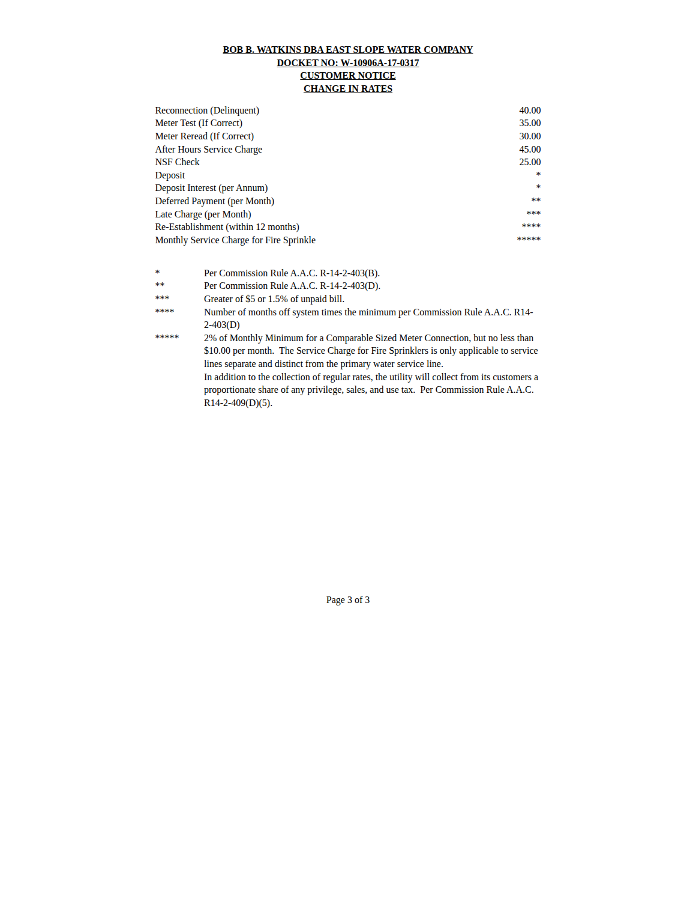BOB B. WATKINS DBA EAST SLOPE WATER COMPANY
DOCKET NO: W-10906A-17-0317
CUSTOMER NOTICE
CHANGE IN RATES
| Reconnection (Delinquent) | 40.00 |
| Meter Test (If Correct) | 35.00 |
| Meter Reread (If Correct) | 30.00 |
| After Hours Service Charge | 45.00 |
| NSF Check | 25.00 |
| Deposit | * |
| Deposit Interest (per Annum) | * |
| Deferred Payment (per Month) | ** |
| Late Charge (per Month) | *** |
| Re-Establishment (within 12 months) | **** |
| Monthly Service Charge for Fire Sprinkle | ***** |
| * | Per Commission Rule A.A.C. R-14-2-403(B). |
| ** | Per Commission Rule A.A.C. R-14-2-403(D). |
| *** | Greater of $5 or 1.5% of unpaid bill. |
| **** | Number of months off system times the minimum per Commission Rule A.A.C. R14-2-403(D) |
| ***** | 2% of Monthly Minimum for a Comparable Sized Meter Connection, but no less than $10.00 per month. The Service Charge for Fire Sprinklers is only applicable to service lines separate and distinct from the primary water service line. |
| | In addition to the collection of regular rates, the utility will collect from its customers a proportionate share of any privilege, sales, and use tax. Per Commission Rule A.A.C. R14-2-409(D)(5). |
Page 3 of 3